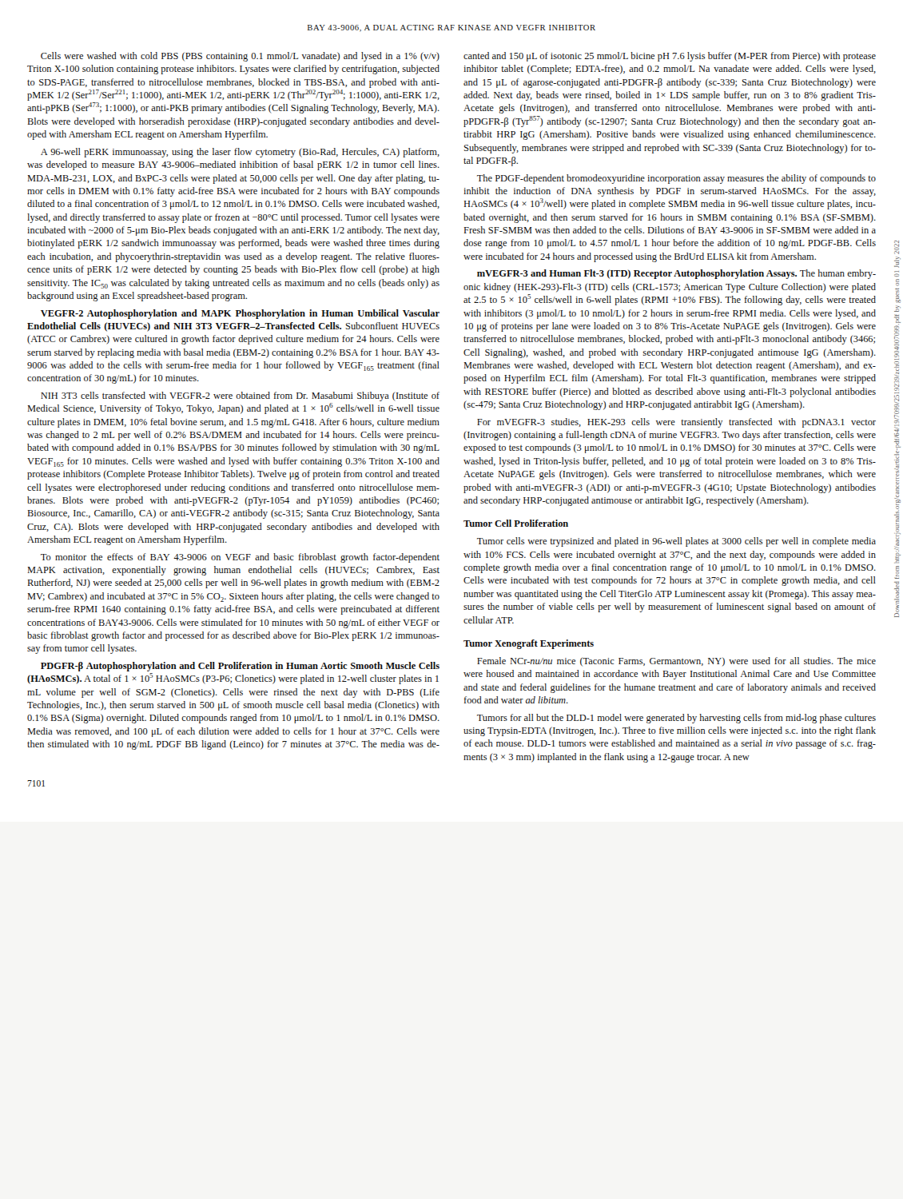BAY 43-9006, a Dual Acting Raf Kinase and VEGFR Inhibitor
Downloaded from http://aacrjournals.org/cancerres/article-pdf/64/19/7099/2519239/zch01904007099.pdf by guest on 01 July 2022
Cells were washed with cold PBS (PBS containing 0.1 mmol/L vanadate) and lysed in a 1% (v/v) Triton X-100 solution containing protease inhibitors. Lysates were clarified by centrifugation, subjected to SDS-PAGE, transferred to nitrocellulose membranes, blocked in TBS-BSA, and probed with anti-pMEK 1/2 (Ser217/Ser221; 1:1000), anti-MEK 1/2, anti-pERK 1/2 (Thr202/Tyr204; 1:1000), anti-ERK 1/2, anti-pPKB (Ser473; 1:1000), or anti-PKB primary antibodies (Cell Signaling Technology, Beverly, MA). Blots were developed with horseradish peroxidase (HRP)-conjugated secondary antibodies and developed with Amersham ECL reagent on Amersham Hyperfilm.
A 96-well pERK immunoassay, using the laser flow cytometry (Bio-Rad, Hercules, CA) platform, was developed to measure BAY 43-9006–mediated inhibition of basal pERK 1/2 in tumor cell lines. MDA-MB-231, LOX, and BxPC-3 cells were plated at 50,000 cells per well. One day after plating, tumor cells in DMEM with 0.1% fatty acid-free BSA were incubated for 2 hours with BAY compounds diluted to a final concentration of 3 μmol/L to 12 nmol/L in 0.1% DMSO. Cells were incubated washed, lysed, and directly transferred to assay plate or frozen at −80°C until processed. Tumor cell lysates were incubated with ~2000 of 5-μm Bio-Plex beads conjugated with an anti-ERK 1/2 antibody. The next day, biotinylated pERK 1/2 sandwich immunoassay was performed, beads were washed three times during each incubation, and phycoerythrin-streptavidin was used as a develop reagent. The relative fluorescence units of pERK 1/2 were detected by counting 25 beads with Bio-Plex flow cell (probe) at high sensitivity. The IC50 was calculated by taking untreated cells as maximum and no cells (beads only) as background using an Excel spreadsheet-based program.
VEGFR-2 Autophosphorylation and MAPK Phosphorylation in Human Umbilical Vascular Endothelial Cells (HUVECs) and NIH 3T3 VEGFR–2–Transfected Cells. Subconfluent HUVECs (ATCC or Cambrex) were cultured in growth factor deprived culture medium for 24 hours. Cells were serum starved by replacing media with basal media (EBM-2) containing 0.2% BSA for 1 hour. BAY 43-9006 was added to the cells with serum-free media for 1 hour followed by VEGF165 treatment (final concentration of 30 ng/mL) for 10 minutes.
NIH 3T3 cells transfected with VEGFR-2 were obtained from Dr. Masabumi Shibuya (Institute of Medical Science, University of Tokyo, Tokyo, Japan) and plated at 1 × 106 cells/well in 6-well tissue culture plates in DMEM, 10% fetal bovine serum, and 1.5 mg/mL G418. After 6 hours, culture medium was changed to 2 mL per well of 0.2% BSA/DMEM and incubated for 14 hours. Cells were preincubated with compound added in 0.1% BSA/PBS for 30 minutes followed by stimulation with 30 ng/mL VEGF165 for 10 minutes. Cells were washed and lysed with buffer containing 0.3% Triton X-100 and protease inhibitors (Complete Protease Inhibitor Tablets). Twelve μg of protein from control and treated cell lysates were electrophoresed under reducing conditions and transferred onto nitrocellulose membranes. Blots were probed with anti-pVEGFR-2 (pTyr-1054 and pY1059) antibodies (PC460; Biosource, Inc., Camarillo, CA) or anti-VEGFR-2 antibody (sc-315; Santa Cruz Biotechnology, Santa Cruz, CA). Blots were developed with HRP-conjugated secondary antibodies and developed with Amersham ECL reagent on Amersham Hyperfilm.
To monitor the effects of BAY 43-9006 on VEGF and basic fibroblast growth factor-dependent MAPK activation, exponentially growing human endothelial cells (HUVECs; Cambrex, East Rutherford, NJ) were seeded at 25,000 cells per well in 96-well plates in growth medium with (EBM-2 MV; Cambrex) and incubated at 37°C in 5% CO2. Sixteen hours after plating, the cells were changed to serum-free RPMI 1640 containing 0.1% fatty acid-free BSA, and cells were preincubated at different concentrations of BAY43-9006. Cells were stimulated for 10 minutes with 50 ng/mL of either VEGF or basic fibroblast growth factor and processed for as described above for Bio-Plex pERK 1/2 immunoassay from tumor cell lysates.
PDGFR-β Autophosphorylation and Cell Proliferation in Human Aortic Smooth Muscle Cells (HAoSMCs). A total of 1 × 105 HAoSMCs (P3-P6; Clonetics) were plated in 12-well cluster plates in 1 mL volume per well of SGM-2 (Clonetics). Cells were rinsed the next day with D-PBS (Life Technologies, Inc.), then serum starved in 500 μL of smooth muscle cell basal media (Clonetics) with 0.1% BSA (Sigma) overnight. Diluted compounds ranged from 10 μmol/L to 1 nmol/L in 0.1% DMSO. Media was removed, and 100 μL of each dilution were added to cells for 1 hour at 37°C. Cells were then stimulated with 10 ng/mL PDGF BB ligand (Leinco) for 7 minutes at 37°C. The media was decanted and 150 μL of isotonic 25 mmol/L bicine pH 7.6 lysis buffer (M-PER from Pierce) with protease inhibitor tablet (Complete; EDTA-free), and 0.2 mmol/L Na vanadate were added. Cells were lysed, and 15 μL of agarose-conjugated anti-PDGFR-β antibody (sc-339; Santa Cruz Biotechnology) were added. Next day, beads were rinsed, boiled in 1× LDS sample buffer, run on 3 to 8% gradient Tris-Acetate gels (Invitrogen), and transferred onto nitrocellulose. Membranes were probed with anti-pPDGFR-β (Tyr857) antibody (sc-12907; Santa Cruz Biotechnology) and then the secondary goat antirabbit HRP IgG (Amersham). Positive bands were visualized using enhanced chemiluminescence. Subsequently, membranes were stripped and reprobed with SC-339 (Santa Cruz Biotechnology) for total PDGFR-β.
The PDGF-dependent bromodeoxyuridine incorporation assay measures the ability of compounds to inhibit the induction of DNA synthesis by PDGF in serum-starved HAoSMCs. For the assay, HAoSMCs (4 × 103/well) were plated in complete SMBM media in 96-well tissue culture plates, incubated overnight, and then serum starved for 16 hours in SMBM containing 0.1% BSA (SF-SMBM). Fresh SF-SMBM was then added to the cells. Dilutions of BAY 43-9006 in SF-SMBM were added in a dose range from 10 μmol/L to 4.57 nmol/L 1 hour before the addition of 10 ng/mL PDGF-BB. Cells were incubated for 24 hours and processed using the BrdUrd ELISA kit from Amersham.
mVEGFR-3 and Human Flt-3 (ITD) Receptor Autophosphorylation Assays. The human embryonic kidney (HEK-293)-Flt-3 (ITD) cells (CRL-1573; American Type Culture Collection) were plated at 2.5 to 5 × 105 cells/well in 6-well plates (RPMI +10% FBS). The following day, cells were treated with inhibitors (3 μmol/L to 10 nmol/L) for 2 hours in serum-free RPMI media. Cells were lysed, and 10 μg of proteins per lane were loaded on 3 to 8% Tris-Acetate NuPAGE gels (Invitrogen). Gels were transferred to nitrocellulose membranes, blocked, probed with anti-pFlt-3 monoclonal antibody (3466; Cell Signaling), washed, and probed with secondary HRP-conjugated antimouse IgG (Amersham). Membranes were washed, developed with ECL Western blot detection reagent (Amersham), and exposed on Hyperfilm ECL film (Amersham). For total Flt-3 quantification, membranes were stripped with RESTORE buffer (Pierce) and blotted as described above using anti-Flt-3 polyclonal antibodies (sc-479; Santa Cruz Biotechnology) and HRP-conjugated antirabbit IgG (Amersham).
For mVEGFR-3 studies, HEK-293 cells were transiently transfected with pcDNA3.1 vector (Invitrogen) containing a full-length cDNA of murine VEGFR3. Two days after transfection, cells were exposed to test compounds (3 μmol/L to 10 nmol/L in 0.1% DMSO) for 30 minutes at 37°C. Cells were washed, lysed in Triton-lysis buffer, pelleted, and 10 μg of total protein were loaded on 3 to 8% Tris-Acetate NuPAGE gels (Invitrogen). Gels were transferred to nitrocellulose membranes, which were probed with anti-mVEGFR-3 (ADI) or anti-p-mVEGFR-3 (4G10; Upstate Biotechnology) antibodies and secondary HRP-conjugated antimouse or antirabbit IgG, respectively (Amersham).
Tumor Cell Proliferation
Tumor cells were trypsinized and plated in 96-well plates at 3000 cells per well in complete media with 10% FCS. Cells were incubated overnight at 37°C, and the next day, compounds were added in complete growth media over a final concentration range of 10 μmol/L to 10 nmol/L in 0.1% DMSO. Cells were incubated with test compounds for 72 hours at 37°C in complete growth media, and cell number was quantitated using the Cell TiterGlo ATP Luminescent assay kit (Promega). This assay measures the number of viable cells per well by measurement of luminescent signal based on amount of cellular ATP.
Tumor Xenograft Experiments
Female NCr-nu/nu mice (Taconic Farms, Germantown, NY) were used for all studies. The mice were housed and maintained in accordance with Bayer Institutional Animal Care and Use Committee and state and federal guidelines for the humane treatment and care of laboratory animals and received food and water ad libitum.
Tumors for all but the DLD-1 model were generated by harvesting cells from mid-log phase cultures using Trypsin-EDTA (Invitrogen, Inc.). Three to five million cells were injected s.c. into the right flank of each mouse. DLD-1 tumors were established and maintained as a serial in vivo passage of s.c. fragments (3 × 3 mm) implanted in the flank using a 12-gauge trocar. A new
7101